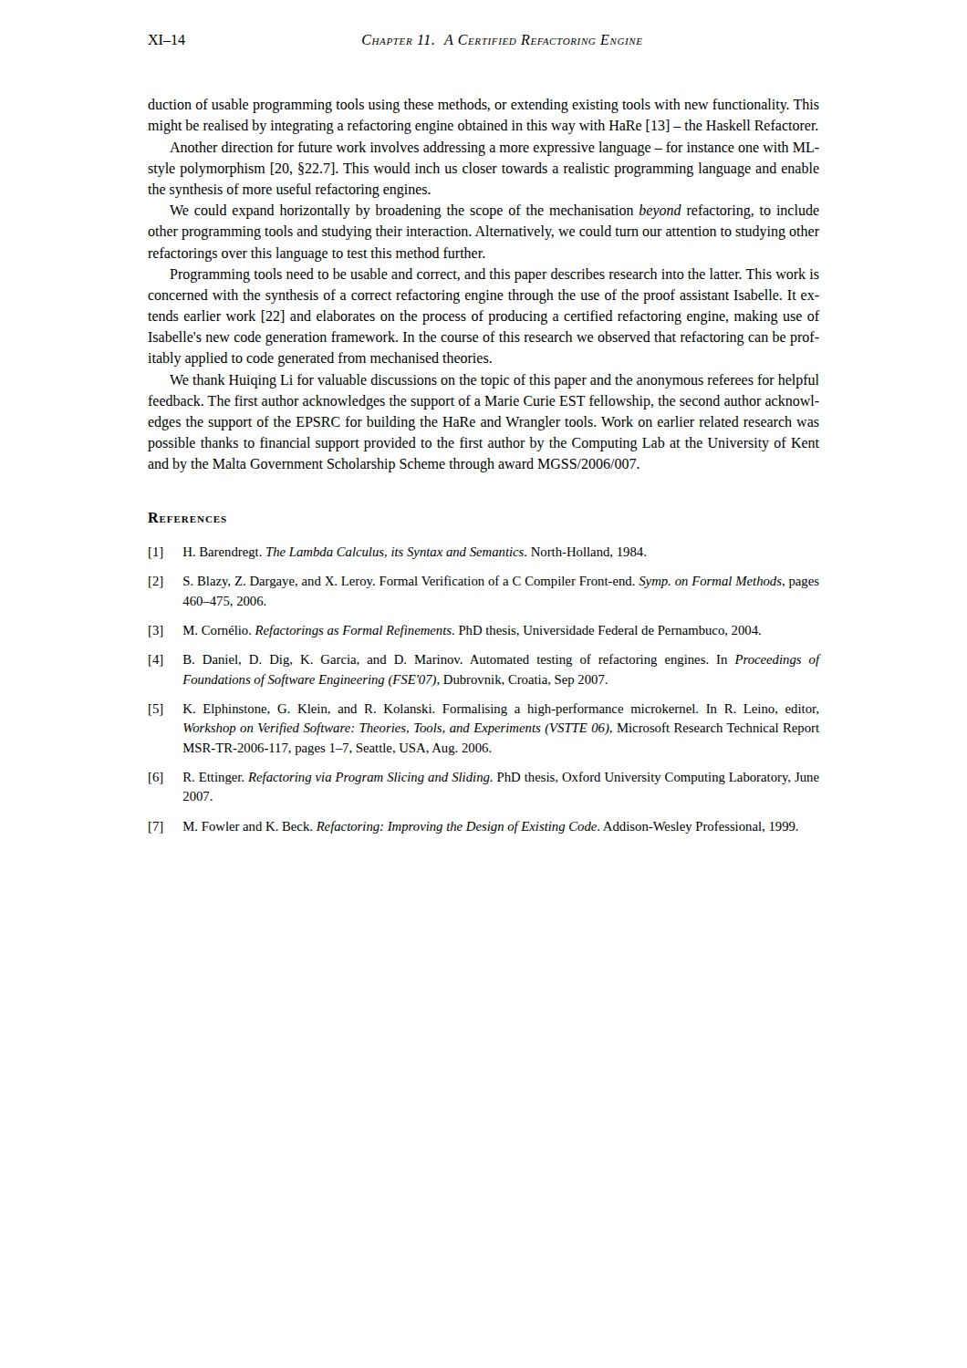XI–14 Chapter 11. A Certified Refactoring Engine
duction of usable programming tools using these methods, or extending existing tools with new functionality. This might be realised by integrating a refactoring engine obtained in this way with HaRe [13] – the Haskell Refactorer.
Another direction for future work involves addressing a more expressive language – for instance one with ML-style polymorphism [20, §22.7]. This would inch us closer towards a realistic programming language and enable the synthesis of more useful refactoring engines.
We could expand horizontally by broadening the scope of the mechanisation beyond refactoring, to include other programming tools and studying their interaction. Alternatively, we could turn our attention to studying other refactorings over this language to test this method further.
Programming tools need to be usable and correct, and this paper describes research into the latter. This work is concerned with the synthesis of a correct refactoring engine through the use of the proof assistant Isabelle. It extends earlier work [22] and elaborates on the process of producing a certified refactoring engine, making use of Isabelle's new code generation framework. In the course of this research we observed that refactoring can be profitably applied to code generated from mechanised theories.
We thank Huiqing Li for valuable discussions on the topic of this paper and the anonymous referees for helpful feedback. The first author acknowledges the support of a Marie Curie EST fellowship, the second author acknowledges the support of the EPSRC for building the HaRe and Wrangler tools. Work on earlier related research was possible thanks to financial support provided to the first author by the Computing Lab at the University of Kent and by the Malta Government Scholarship Scheme through award MGSS/2006/007.
References
[1] H. Barendregt. The Lambda Calculus, its Syntax and Semantics. North-Holland, 1984.
[2] S. Blazy, Z. Dargaye, and X. Leroy. Formal Verification of a C Compiler Front-end. Symp. on Formal Methods, pages 460–475, 2006.
[3] M. Cornélio. Refactorings as Formal Refinements. PhD thesis, Universidade Federal de Pernambuco, 2004.
[4] B. Daniel, D. Dig, K. Garcia, and D. Marinov. Automated testing of refactoring engines. In Proceedings of Foundations of Software Engineering (FSE'07), Dubrovnik, Croatia, Sep 2007.
[5] K. Elphinstone, G. Klein, and R. Kolanski. Formalising a high-performance microkernel. In R. Leino, editor, Workshop on Verified Software: Theories, Tools, and Experiments (VSTTE 06), Microsoft Research Technical Report MSR-TR-2006-117, pages 1–7, Seattle, USA, Aug. 2006.
[6] R. Ettinger. Refactoring via Program Slicing and Sliding. PhD thesis, Oxford University Computing Laboratory, June 2007.
[7] M. Fowler and K. Beck. Refactoring: Improving the Design of Existing Code. Addison-Wesley Professional, 1999.